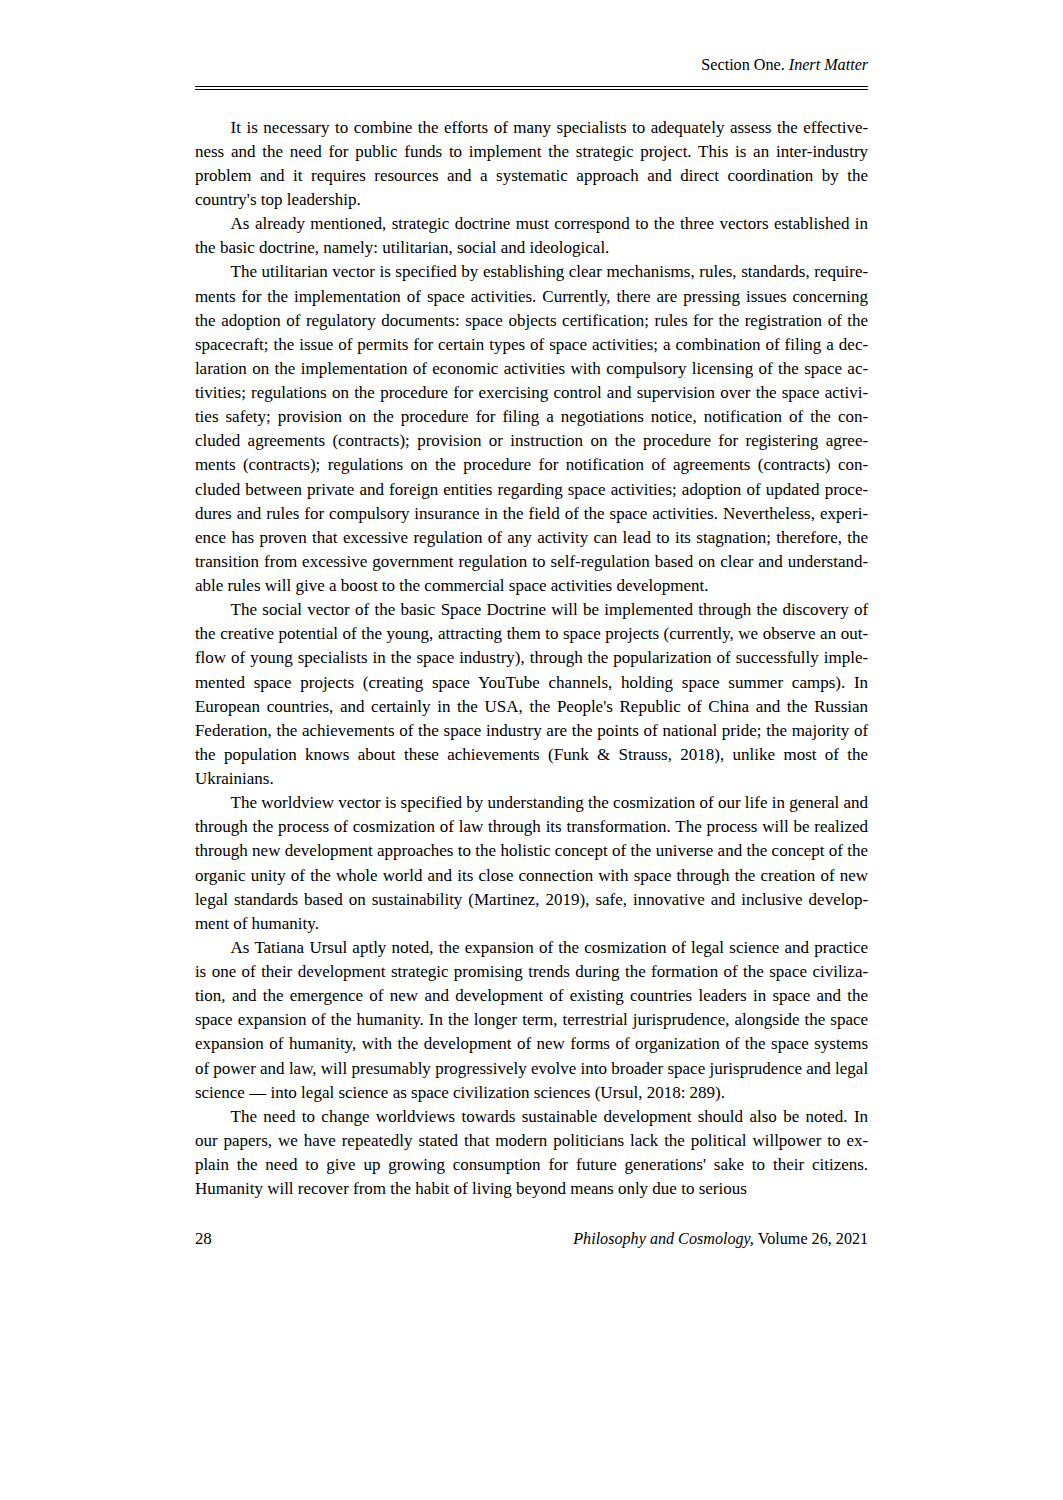Section One. Inert Matter
It is necessary to combine the efforts of many specialists to adequately assess the effectiveness and the need for public funds to implement the strategic project. This is an inter-industry problem and it requires resources and a systematic approach and direct coordination by the country's top leadership.
As already mentioned, strategic doctrine must correspond to the three vectors established in the basic doctrine, namely: utilitarian, social and ideological.
The utilitarian vector is specified by establishing clear mechanisms, rules, standards, requirements for the implementation of space activities. Currently, there are pressing issues concerning the adoption of regulatory documents: space objects certification; rules for the registration of the spacecraft; the issue of permits for certain types of space activities; a combination of filing a declaration on the implementation of economic activities with compulsory licensing of the space activities; regulations on the procedure for exercising control and supervision over the space activities safety; provision on the procedure for filing a negotiations notice, notification of the concluded agreements (contracts); provision or instruction on the procedure for registering agreements (contracts); regulations on the procedure for notification of agreements (contracts) concluded between private and foreign entities regarding space activities; adoption of updated procedures and rules for compulsory insurance in the field of the space activities. Nevertheless, experience has proven that excessive regulation of any activity can lead to its stagnation; therefore, the transition from excessive government regulation to self-regulation based on clear and understandable rules will give a boost to the commercial space activities development.
The social vector of the basic Space Doctrine will be implemented through the discovery of the creative potential of the young, attracting them to space projects (currently, we observe an outflow of young specialists in the space industry), through the popularization of successfully implemented space projects (creating space YouTube channels, holding space summer camps). In European countries, and certainly in the USA, the People's Republic of China and the Russian Federation, the achievements of the space industry are the points of national pride; the majority of the population knows about these achievements (Funk & Strauss, 2018), unlike most of the Ukrainians.
The worldview vector is specified by understanding the cosmization of our life in general and through the process of cosmization of law through its transformation. The process will be realized through new development approaches to the holistic concept of the universe and the concept of the organic unity of the whole world and its close connection with space through the creation of new legal standards based on sustainability (Martinez, 2019), safe, innovative and inclusive development of humanity.
As Tatiana Ursul aptly noted, the expansion of the cosmization of legal science and practice is one of their development strategic promising trends during the formation of the space civilization, and the emergence of new and development of existing countries leaders in space and the space expansion of the humanity. In the longer term, terrestrial jurisprudence, alongside the space expansion of humanity, with the development of new forms of organization of the space systems of power and law, will presumably progressively evolve into broader space jurisprudence and legal science — into legal science as space civilization sciences (Ursul, 2018: 289).
The need to change worldviews towards sustainable development should also be noted. In our papers, we have repeatedly stated that modern politicians lack the political willpower to explain the need to give up growing consumption for future generations' sake to their citizens. Humanity will recover from the habit of living beyond means only due to serious
28 Philosophy and Cosmology, Volume 26, 2021